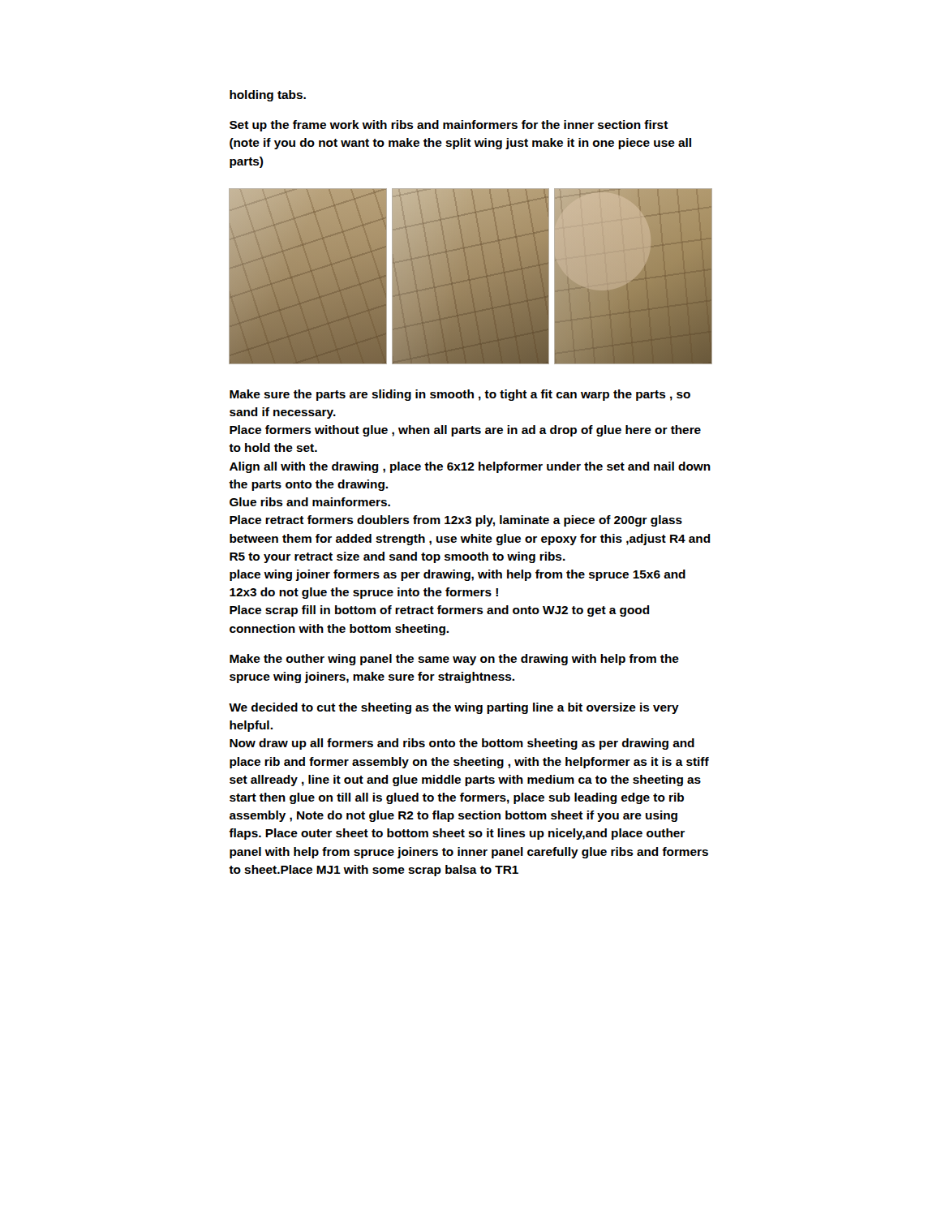holding tabs.
Set up the frame work with ribs and mainformers for the inner section first
(note if you do not want to make the split wing just make it in one piece use all parts)
Make sure the parts are sliding in smooth , to tight a fit can warp the parts , so sand if necessary.
Place formers without glue , when all parts are in ad a drop of glue here or there to hold the set.
Align all with the drawing , place the 6x12 helpformer under the set and nail down the parts onto the drawing.
Glue ribs and mainformers.
Place retract formers doublers from 12x3 ply, laminate a piece of 200gr glass between them for added strength , use white glue or epoxy for this ,adjust R4 and R5 to your retract size and sand top smooth to wing ribs.
place wing joiner formers as per drawing, with help from the spruce 15x6 and 12x3 do not glue the spruce into the formers !
Place scrap fill in bottom of retract formers and onto WJ2 to get a good connection with the bottom sheeting.
Make the outher wing panel the same way on the drawing with help from the spruce wing joiners, make sure for straightness.
We decided to cut the sheeting as the wing parting line a bit oversize is very helpful.
Now draw up all formers and ribs onto the bottom sheeting as per drawing and place rib and former assembly on the sheeting , with the helpformer as it is a stiff set allready , line it out and glue middle parts with medium ca to the sheeting as start then glue on till all is glued to the formers, place sub leading edge to rib assembly , Note do not glue R2 to flap section bottom sheet if you are using flaps. Place outer sheet to bottom sheet so it lines up nicely,and place outher panel with help from spruce joiners to inner panel carefully glue ribs and formers to sheet.Place MJ1 with some scrap balsa to TR1